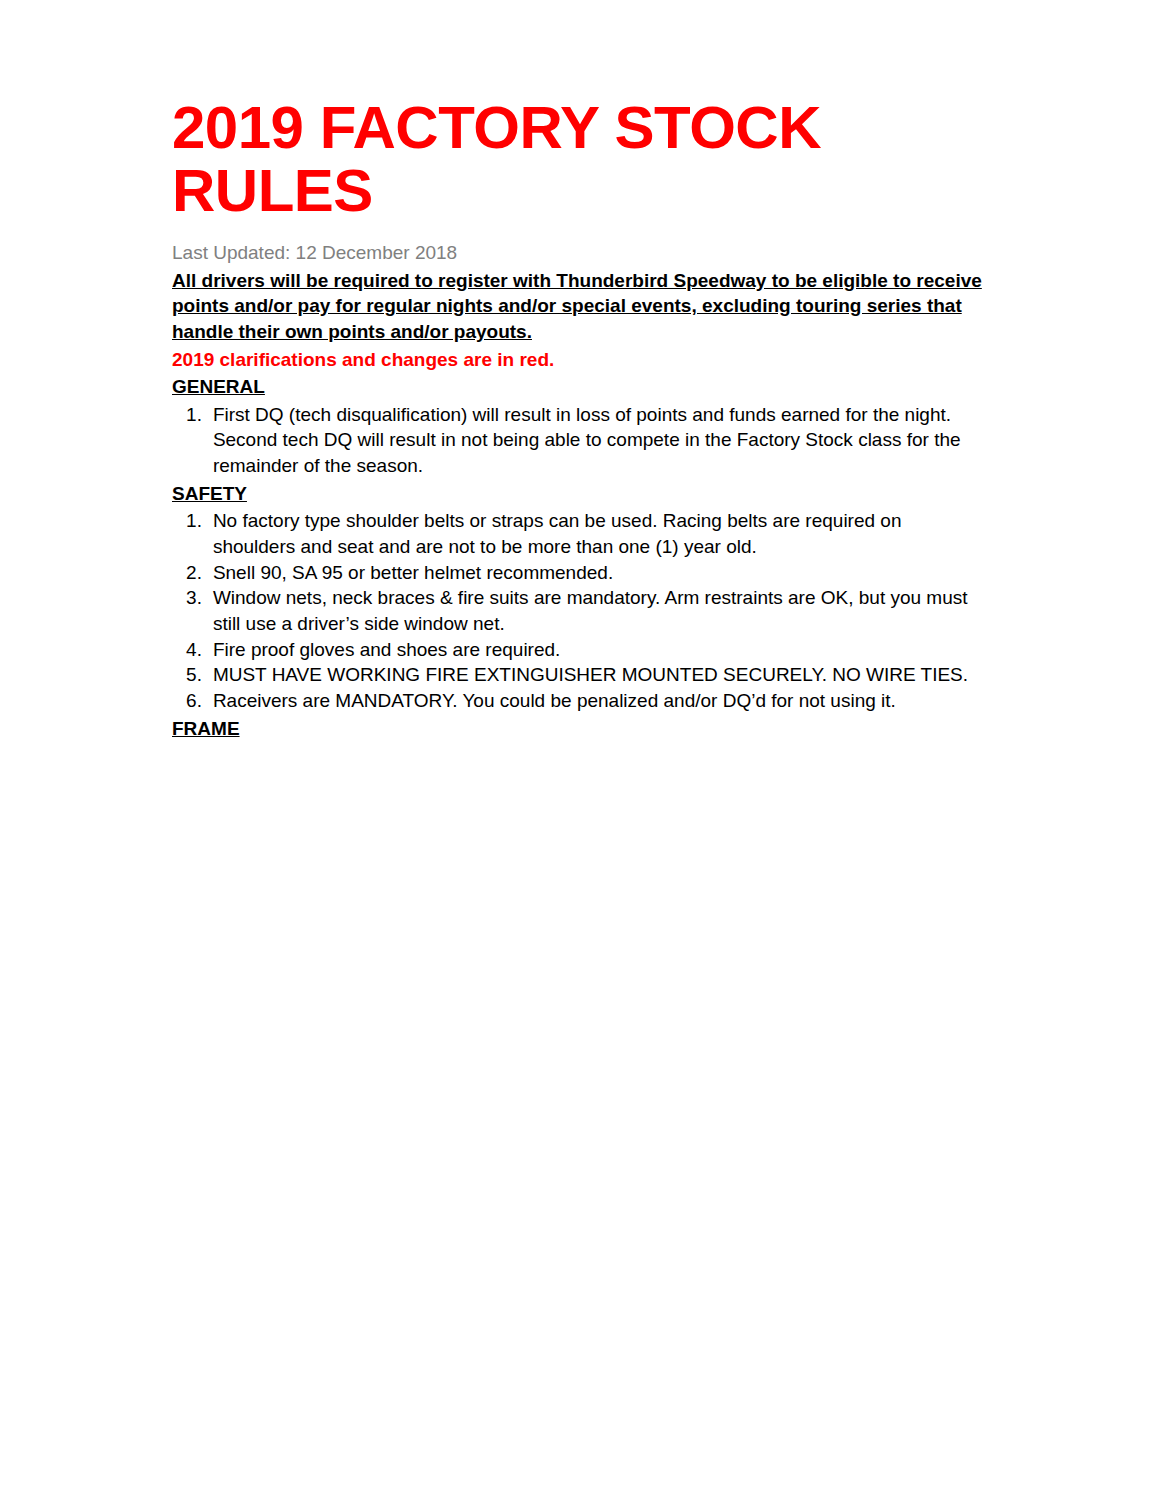2019 FACTORY STOCK RULES
Last Updated: 12 December 2018
All drivers will be required to register with Thunderbird Speedway to be eligible to receive points and/or pay for regular nights and/or special events, excluding touring series that handle their own points and/or payouts.
2019 clarifications and changes are in red.
GENERAL
First DQ (tech disqualification) will result in loss of points and funds earned for the night. Second tech DQ will result in not being able to compete in the Factory Stock class for the remainder of the season.
SAFETY
No factory type shoulder belts or straps can be used. Racing belts are required on shoulders and seat and are not to be more than one (1) year old.
Snell 90, SA 95 or better helmet recommended.
Window nets, neck braces & fire suits are mandatory. Arm restraints are OK, but you must still use a driver’s side window net.
Fire proof gloves and shoes are required.
MUST HAVE WORKING FIRE EXTINGUISHER MOUNTED SECURELY. NO WIRE TIES.
Raceivers are MANDATORY. You could be penalized and/or DQ’d for not using it.
FRAME